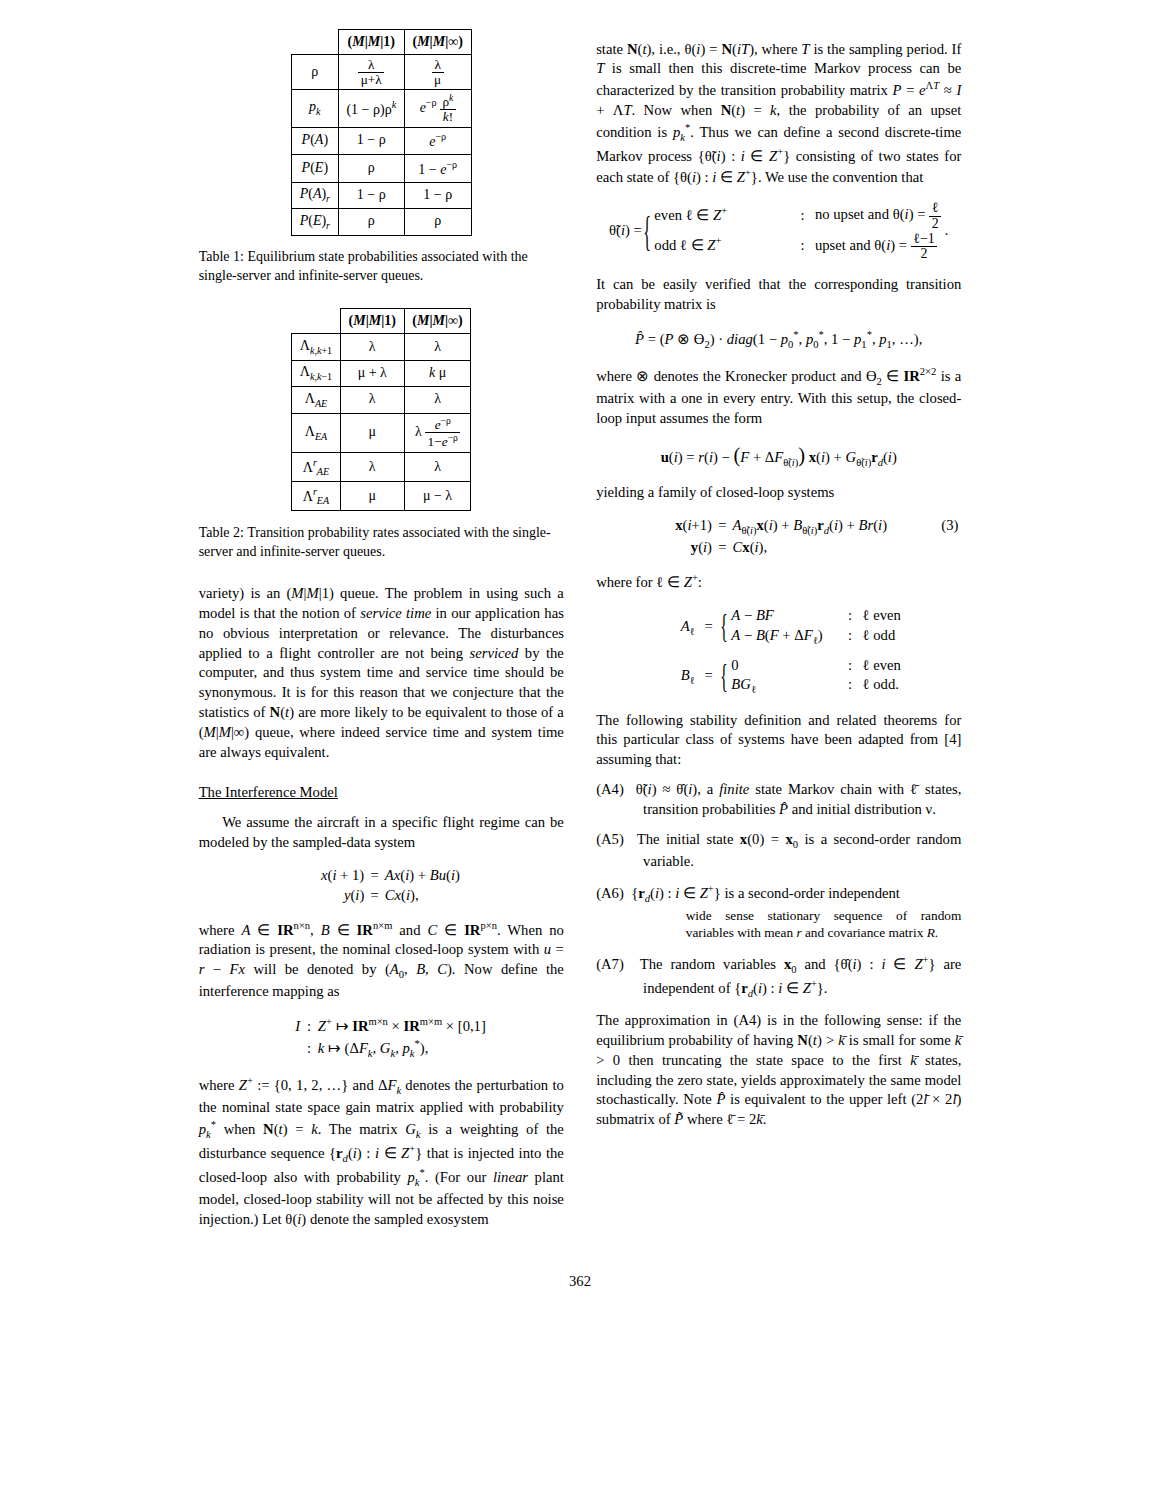| | ( M / M /1) | ( M / M /∞) |
| --- | --- | --- |
| ρ | λ μ+λ | λ μ |
| p k | (1 − ρ)ρ k | e −ρ ρ k k ! |
| P ( A ) | 1 − ρ | e −ρ |
| P ( E ) | ρ | 1 − e −ρ |
| P ( A ) r | 1 − ρ | 1 − ρ |
| P ( E ) r | ρ | ρ |
Table 1: Equilibrium state probabilities associated with the single-server and infinite-server queues.
| | ( M / M /1) | ( M / M /∞) |
| --- | --- | --- |
| Λ k , k +1 | λ | λ |
| Λ k , k −1 | μ + λ | k μ |
| Λ AE | λ | λ |
| Λ EA | μ | λ e −ρ 1− e −ρ |
| Λ r AE | λ | λ |
| Λ r EA | μ | μ − λ |
Table 2: Transition probability rates associated with the single-server and infinite-server queues.
variety) is an (M|M|1) queue. The problem in using such a model is that the notion of service time in our application has no obvious interpretation or relevance. The disturbances applied to a flight controller are not being serviced by the computer, and thus system time and service time should be synonymous. It is for this reason that we conjecture that the statistics of N(t) are more likely to be equivalent to those of a (M|M|∞) queue, where indeed service time and system time are always equivalent.
The Interference Model
We assume the aircraft in a specific flight regime can be modeled by the sampled-data system
x(i + 1)=Ax(i) + Bu(i) y(i)=Cx(i),
where A ∈ IRn×n, B ∈ IRn×m and C ∈ IRp×n. When no radiation is present, the nominal closed-loop system with u = r − Fx will be denoted by (A0, B, C). Now define the interference mapping as
I: Z+ ↦ IRm×n × IRm×m × [0,1] : k ↦ (ΔFk, Gk, pk*),
where Z+ := {0, 1, 2, …} and ΔFk denotes the perturbation to the nominal state space gain matrix applied with probability pk* when N(t) = k. The matrix Gk is a weighting of the disturbance sequence {rd(i) : i ∈ Z+} that is injected into the closed-loop also with probability pk*. (For our linear plant model, closed-loop stability will not be affected by this noise injection.) Let θ(i) denote the sampled exosystem
state N(t), i.e., θ(i) = N(iT), where T is the sampling period. If T is small then this discrete-time Markov process can be characterized by the transition probability matrix P = eΛT ≈ I + ΛT. Now when N(t) = k, the probability of an upset condition is pk*. Thus we can define a second discrete-time Markov process {θ̃(i) : i ∈ Z+} consisting of two states for each state of {θ(i) : i ∈ Z+}. We use the convention that
θ̃(i) = even ℓ ∈ Z+: no upset and θ(i) = ℓ 2 odd ℓ ∈ Z+: upset and θ(i) = ℓ−12 .
It can be easily verified that the corresponding transition probability matrix is
P̂ = (P ⊗ Ө2) · diag(1 − p0*, p0*, 1 − p1*, p1, …),
where ⊗ denotes the Kronecker product and Ө2 ∈ IR2×2 is a matrix with a one in every entry. With this setup, the closed-loop input assumes the form
u(i) = r(i) − (F + ΔFθ̃(i)) x(i) + Gθ̃(i)rd(i)
yielding a family of closed-loop systems
(3) x(i+1)=Aθ̃(i)x(i) + Bθ̃(i)rd(i) + Br(i) y(i)=Cx(i),
where for ℓ ∈ Z+:
Aℓ = A − BF: ℓ even A − B(F + ΔFℓ): ℓ odd Bℓ = 0: ℓ even BGℓ: ℓ odd.
The following stability definition and related theorems for this particular class of systems have been adapted from [4] assuming that:
(A4) θ̃(i) ≈ θ̂(i), a finite state Markov chain with ℓ̄ states, transition probabilities P̂ and initial distribution ν.
(A5) The initial state x(0) = x0 is a second-order random variable.
(A6) {rd(i) : i ∈ Z+} is a second-order independent wide sense stationary sequence of random variables with mean r and covariance matrix R.
(A7) The random variables x0 and {θ̂(i) : i ∈ Z+} are independent of {rd(i) : i ∈ Z+}.
The approximation in (A4) is in the following sense: if the equilibrium probability of having N(t) > k̄ is small for some k̄ > 0 then truncating the state space to the first k̄ states, including the zero state, yields approximately the same model stochastically. Note P̂ is equivalent to the upper left (2l̄ × 2l̄) submatrix of P̃ where ℓ̄ = 2k̄.
362